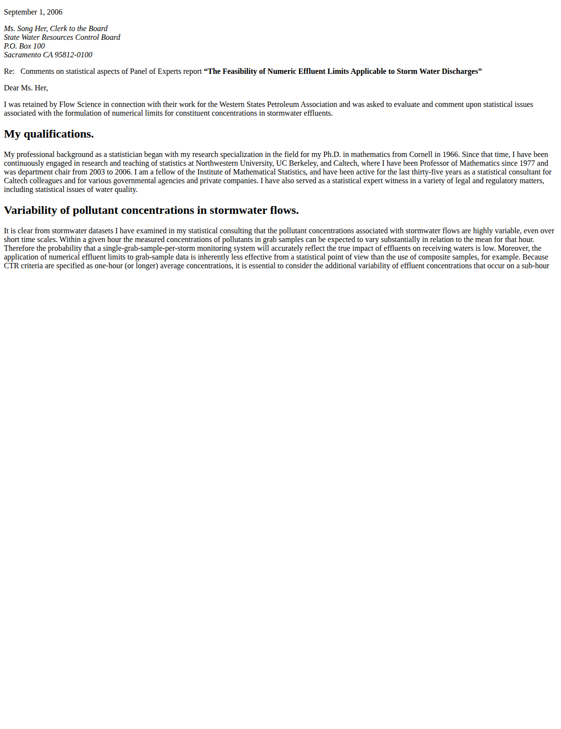September 1, 2006
Ms. Song Her, Clerk to the Board
State Water Resources Control Board
P.O. Box 100
Sacramento CA 95812-0100
Re: Comments on statistical aspects of Panel of Experts report “The Feasibility of Numeric Effluent Limits Applicable to Storm Water Discharges”
Dear Ms. Her,
I was retained by Flow Science in connection with their work for the Western States Petroleum Association and was asked to evaluate and comment upon statistical issues associated with the formulation of numerical limits for constituent concentrations in stormwater effluents.
My qualifications.
My professional background as a statistician began with my research specialization in the field for my Ph.D. in mathematics from Cornell in 1966. Since that time, I have been continuously engaged in research and teaching of statistics at Northwestern University, UC Berkeley, and Caltech, where I have been Professor of Mathematics since 1977 and was department chair from 2003 to 2006. I am a fellow of the Institute of Mathematical Statistics, and have been active for the last thirty-five years as a statistical consultant for Caltech colleagues and for various governmental agencies and private companies. I have also served as a statistical expert witness in a variety of legal and regulatory matters, including statistical issues of water quality.
Variability of pollutant concentrations in stormwater flows.
It is clear from stormwater datasets I have examined in my statistical consulting that the pollutant concentrations associated with stormwater flows are highly variable, even over short time scales. Within a given hour the measured concentrations of pollutants in grab samples can be expected to vary substantially in relation to the mean for that hour. Therefore the probability that a single-grab-sample-per-storm monitoring system will accurately reflect the true impact of effluents on receiving waters is low. Moreover, the application of numerical effluent limits to grab-sample data is inherently less effective from a statistical point of view than the use of composite samples, for example. Because CTR criteria are specified as one-hour (or longer) average concentrations, it is essential to consider the additional variability of effluent concentrations that occur on a sub-hour